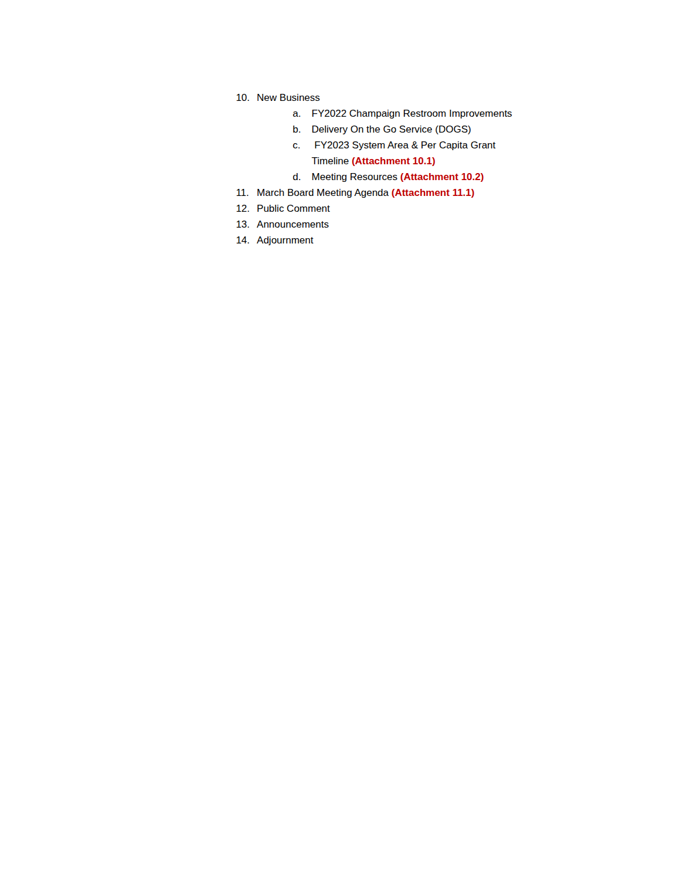10. New Business
a. FY2022 Champaign Restroom Improvements
b. Delivery On the Go Service (DOGS)
c. FY2023 System Area & Per Capita Grant Timeline (Attachment 10.1)
d. Meeting Resources (Attachment 10.2)
11. March Board Meeting Agenda (Attachment 11.1)
12. Public Comment
13. Announcements
14. Adjournment